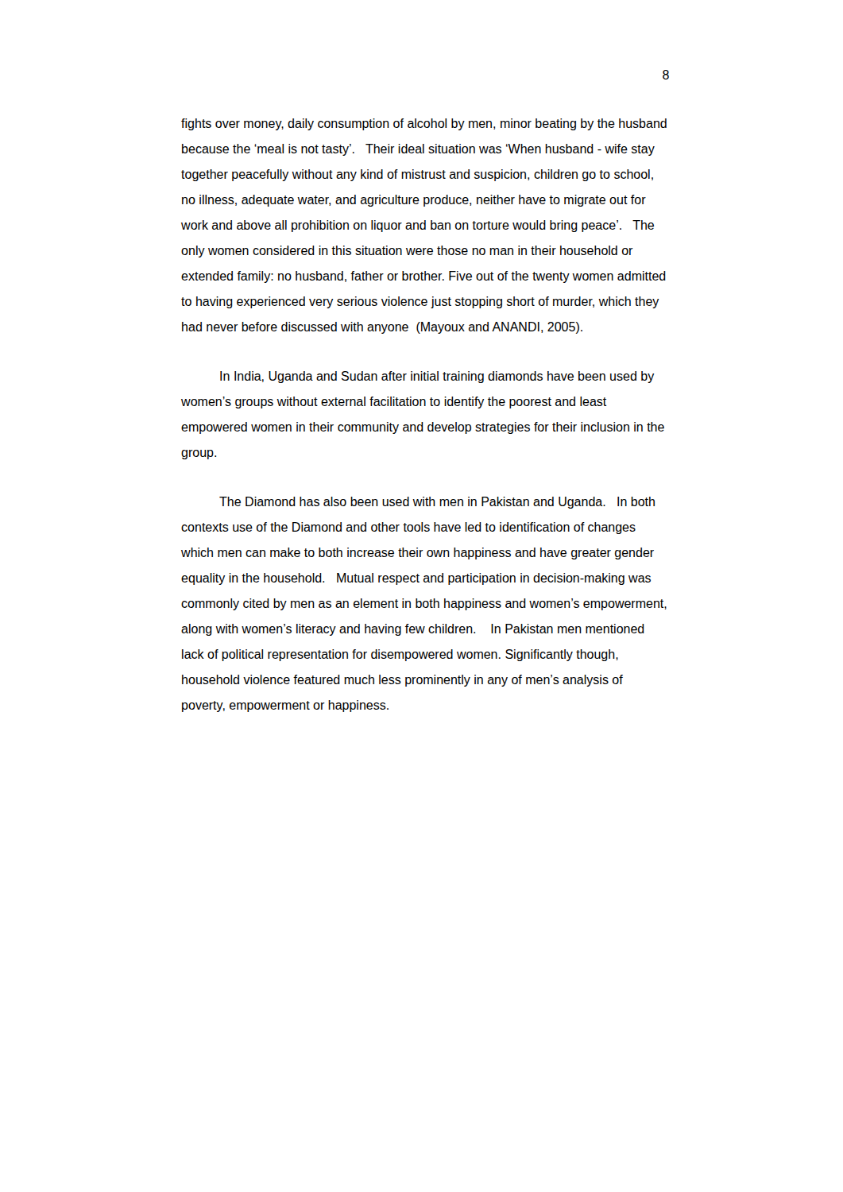8
fights over money, daily consumption of alcohol by men, minor beating by the husband because the ‘meal is not tasty’. Their ideal situation was ‘When husband - wife stay together peacefully without any kind of mistrust and suspicion, children go to school, no illness, adequate water, and agriculture produce, neither have to migrate out for work and above all prohibition on liquor and ban on torture would bring peace’. The only women considered in this situation were those no man in their household or extended family: no husband, father or brother. Five out of the twenty women admitted to having experienced very serious violence just stopping short of murder, which they had never before discussed with anyone (Mayoux and ANANDI, 2005).
In India, Uganda and Sudan after initial training diamonds have been used by women’s groups without external facilitation to identify the poorest and least empowered women in their community and develop strategies for their inclusion in the group.
The Diamond has also been used with men in Pakistan and Uganda. In both contexts use of the Diamond and other tools have led to identification of changes which men can make to both increase their own happiness and have greater gender equality in the household. Mutual respect and participation in decision-making was commonly cited by men as an element in both happiness and women’s empowerment, along with women’s literacy and having few children. In Pakistan men mentioned lack of political representation for disempowered women. Significantly though, household violence featured much less prominently in any of men’s analysis of poverty, empowerment or happiness.